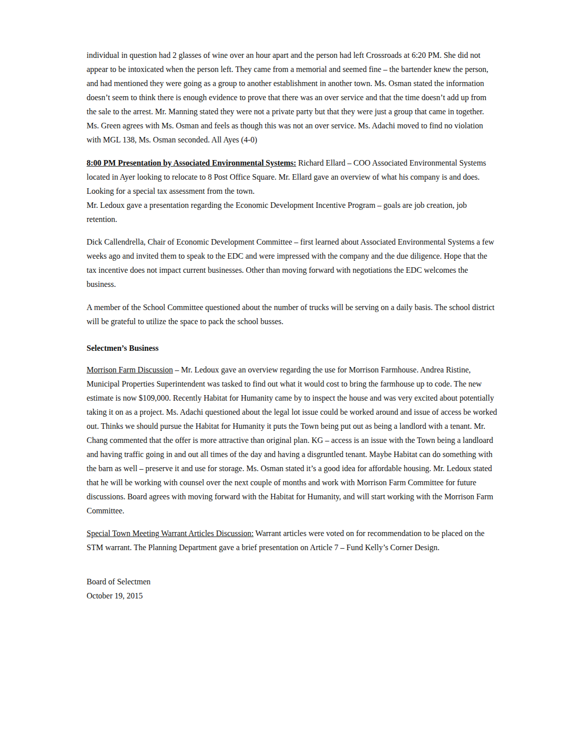individual in question had 2 glasses of wine over an hour apart and the person had left Crossroads at 6:20 PM. She did not appear to be intoxicated when the person left. They came from a memorial and seemed fine – the bartender knew the person, and had mentioned they were going as a group to another establishment in another town. Ms. Osman stated the information doesn’t seem to think there is enough evidence to prove that there was an over service and that the time doesn’t add up from the sale to the arrest. Mr. Manning stated they were not a private party but that they were just a group that came in together. Ms. Green agrees with Ms. Osman and feels as though this was not an over service. Ms. Adachi moved to find no violation with MGL 138, Ms. Osman seconded. All Ayes (4-0)
8:00 PM Presentation by Associated Environmental Systems: Richard Ellard – COO Associated Environmental Systems located in Ayer looking to relocate to 8 Post Office Square. Mr. Ellard gave an overview of what his company is and does. Looking for a special tax assessment from the town.
Mr. Ledoux gave a presentation regarding the Economic Development Incentive Program – goals are job creation, job retention.
Dick Callendrella, Chair of Economic Development Committee – first learned about Associated Environmental Systems a few weeks ago and invited them to speak to the EDC and were impressed with the company and the due diligence. Hope that the tax incentive does not impact current businesses. Other than moving forward with negotiations the EDC welcomes the business.
A member of the School Committee questioned about the number of trucks will be serving on a daily basis. The school district will be grateful to utilize the space to pack the school busses.
Selectmen’s Business
Morrison Farm Discussion – Mr. Ledoux gave an overview regarding the use for Morrison Farmhouse. Andrea Ristine, Municipal Properties Superintendent was tasked to find out what it would cost to bring the farmhouse up to code. The new estimate is now $109,000. Recently Habitat for Humanity came by to inspect the house and was very excited about potentially taking it on as a project. Ms. Adachi questioned about the legal lot issue could be worked around and issue of access be worked out. Thinks we should pursue the Habitat for Humanity it puts the Town being put out as being a landlord with a tenant. Mr. Chang commented that the offer is more attractive than original plan. KG – access is an issue with the Town being a landloard and having traffic going in and out all times of the day and having a disgruntled tenant. Maybe Habitat can do something with the barn as well – preserve it and use for storage. Ms. Osman stated it’s a good idea for affordable housing. Mr. Ledoux stated that he will be working with counsel over the next couple of months and work with Morrison Farm Committee for future discussions. Board agrees with moving forward with the Habitat for Humanity, and will start working with the Morrison Farm Committee.
Special Town Meeting Warrant Articles Discussion: Warrant articles were voted on for recommendation to be placed on the STM warrant. The Planning Department gave a brief presentation on Article 7 – Fund Kelly’s Corner Design.
Board of Selectmen
October 19, 2015